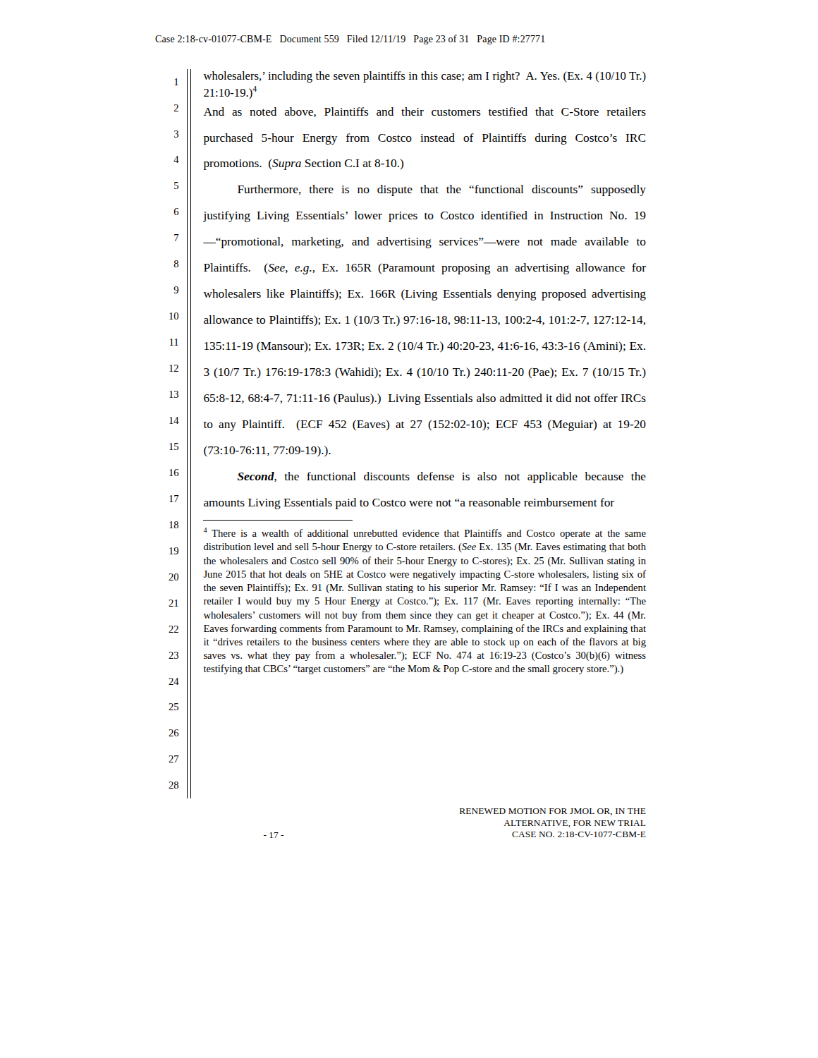Case 2:18-cv-01077-CBM-E Document 559 Filed 12/11/19 Page 23 of 31 Page ID #:27771
1
2
3
4
5
6
7
8
9
10
11
12
13
14
15
16
17
18
19
20
21
22
23
24
25
26
27
28
wholesalers,’ including the seven plaintiffs in this case; am I right? A. Yes. (Ex. 4 (10/10 Tr.) 21:10-19.)4
And as noted above, Plaintiffs and their customers testified that C-Store retailers purchased 5-hour Energy from Costco instead of Plaintiffs during Costco’s IRC promotions. (Supra Section C.I at 8-10.)
Furthermore, there is no dispute that the “functional discounts” supposedly justifying Living Essentials’ lower prices to Costco identified in Instruction No. 19—“promotional, marketing, and advertising services”—were not made available to Plaintiffs. (See, e.g., Ex. 165R (Paramount proposing an advertising allowance for wholesalers like Plaintiffs); Ex. 166R (Living Essentials denying proposed advertising allowance to Plaintiffs); Ex. 1 (10/3 Tr.) 97:16-18, 98:11-13, 100:2-4, 101:2-7, 127:12-14, 135:11-19 (Mansour); Ex. 173R; Ex. 2 (10/4 Tr.) 40:20-23, 41:6-16, 43:3-16 (Amini); Ex. 3 (10/7 Tr.) 176:19-178:3 (Wahidi); Ex. 4 (10/10 Tr.) 240:11-20 (Pae); Ex. 7 (10/15 Tr.) 65:8-12, 68:4-7, 71:11-16 (Paulus).) Living Essentials also admitted it did not offer IRCs to any Plaintiff. (ECF 452 (Eaves) at 27 (152:02-10); ECF 453 (Meguiar) at 19-20 (73:10-76:11, 77:09-19).).
Second, the functional discounts defense is also not applicable because the amounts Living Essentials paid to Costco were not “a reasonable reimbursement for
4 There is a wealth of additional unrebutted evidence that Plaintiffs and Costco operate at the same distribution level and sell 5-hour Energy to C-store retailers. (See Ex. 135 (Mr. Eaves estimating that both the wholesalers and Costco sell 90% of their 5-hour Energy to C-stores); Ex. 25 (Mr. Sullivan stating in June 2015 that hot deals on 5HE at Costco were negatively impacting C-store wholesalers, listing six of the seven Plaintiffs); Ex. 91 (Mr. Sullivan stating to his superior Mr. Ramsey: “If I was an Independent retailer I would buy my 5 Hour Energy at Costco.”); Ex. 117 (Mr. Eaves reporting internally: “The wholesalers’ customers will not buy from them since they can get it cheaper at Costco.”); Ex. 44 (Mr. Eaves forwarding comments from Paramount to Mr. Ramsey, complaining of the IRCs and explaining that it “drives retailers to the business centers where they are able to stock up on each of the flavors at big saves vs. what they pay from a wholesaler.”); ECF No. 474 at 16:19-23 (Costco’s 30(b)(6) witness testifying that CBCs’ “target customers” are “the Mom & Pop C-store and the small grocery store.”).)
- 17 -
RENEWED MOTION FOR JMOL OR, IN THE
ALTERNATIVE, FOR NEW TRIAL
CASE NO. 2:18-CV-1077-CBM-E